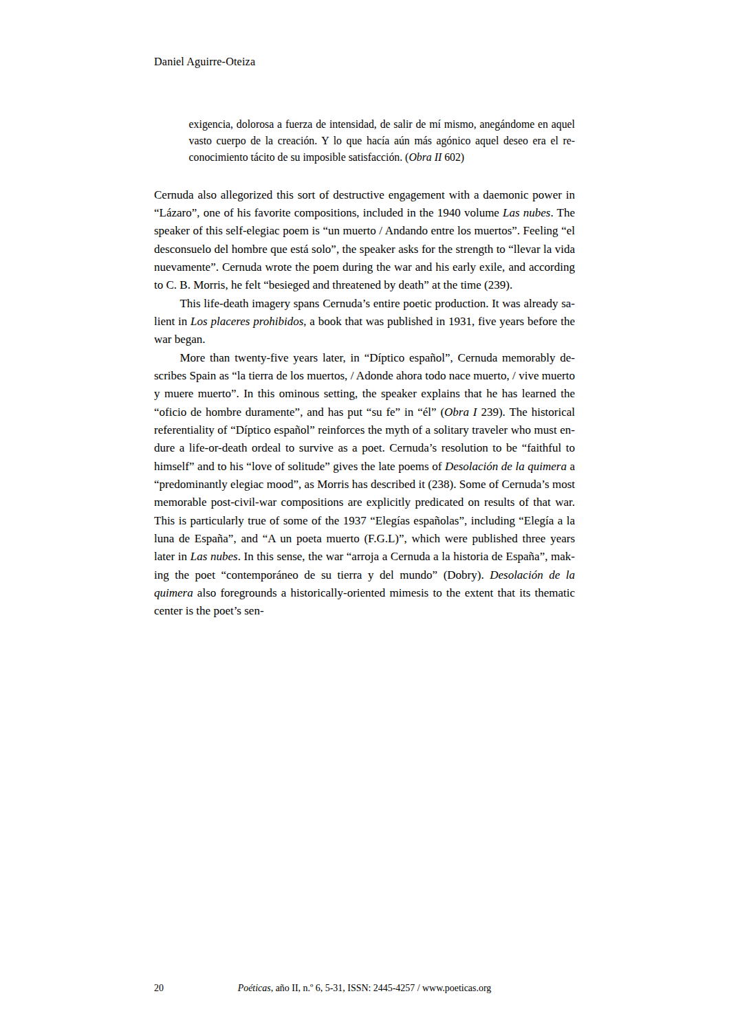Daniel Aguirre-Oteiza
exigencia, dolorosa a fuerza de intensidad, de salir de mí mismo, anegándome en aquel vasto cuerpo de la creación. Y lo que hacía aún más agónico aquel deseo era el reconocimiento tácito de su imposible satisfacción. (Obra II 602)
Cernuda also allegorized this sort of destructive engagement with a daemonic power in “Lázaro”, one of his favorite compositions, included in the 1940 volume Las nubes. The speaker of this self-elegiac poem is “un muerto / Andando entre los muertos”. Feeling “el desconsuelo del hombre que está solo”, the speaker asks for the strength to “llevar la vida nuevamente”. Cernuda wrote the poem during the war and his early exile, and according to C. B. Morris, he felt “besieged and threatened by death” at the time (239).
This life-death imagery spans Cernuda’s entire poetic production. It was already salient in Los placeres prohibidos, a book that was published in 1931, five years before the war began.
More than twenty-five years later, in “Díptico español”, Cernuda memorably describes Spain as “la tierra de los muertos, / Adonde ahora todo nace muerto, / vive muerto y muere muerto”. In this ominous setting, the speaker explains that he has learned the “oficio de hombre duramente”, and has put “su fe” in “él” (Obra I 239). The historical referentiality of “Díptico español” reinforces the myth of a solitary traveler who must endure a life-or-death ordeal to survive as a poet. Cernuda’s resolution to be “faithful to himself” and to his “love of solitude” gives the late poems of Desolación de la quimera a “predominantly elegiac mood”, as Morris has described it (238). Some of Cernuda’s most memorable post-civil-war compositions are explicitly predicated on results of that war. This is particularly true of some of the 1937 “Elegías españolas”, including “Elegía a la luna de España”, and “A un poeta muerto (F.G.L)”, which were published three years later in Las nubes. In this sense, the war “arroja a Cernuda a la historia de España”, making the poet “contemporáneo de su tierra y del mundo” (Dobry). Desolación de la quimera also foregrounds a historically-oriented mimesis to the extent that its thematic center is the poet’s sen-
20
Poéticas, año II, n.º 6, 5-31, ISSN: 2445-4257 / www.poeticas.org